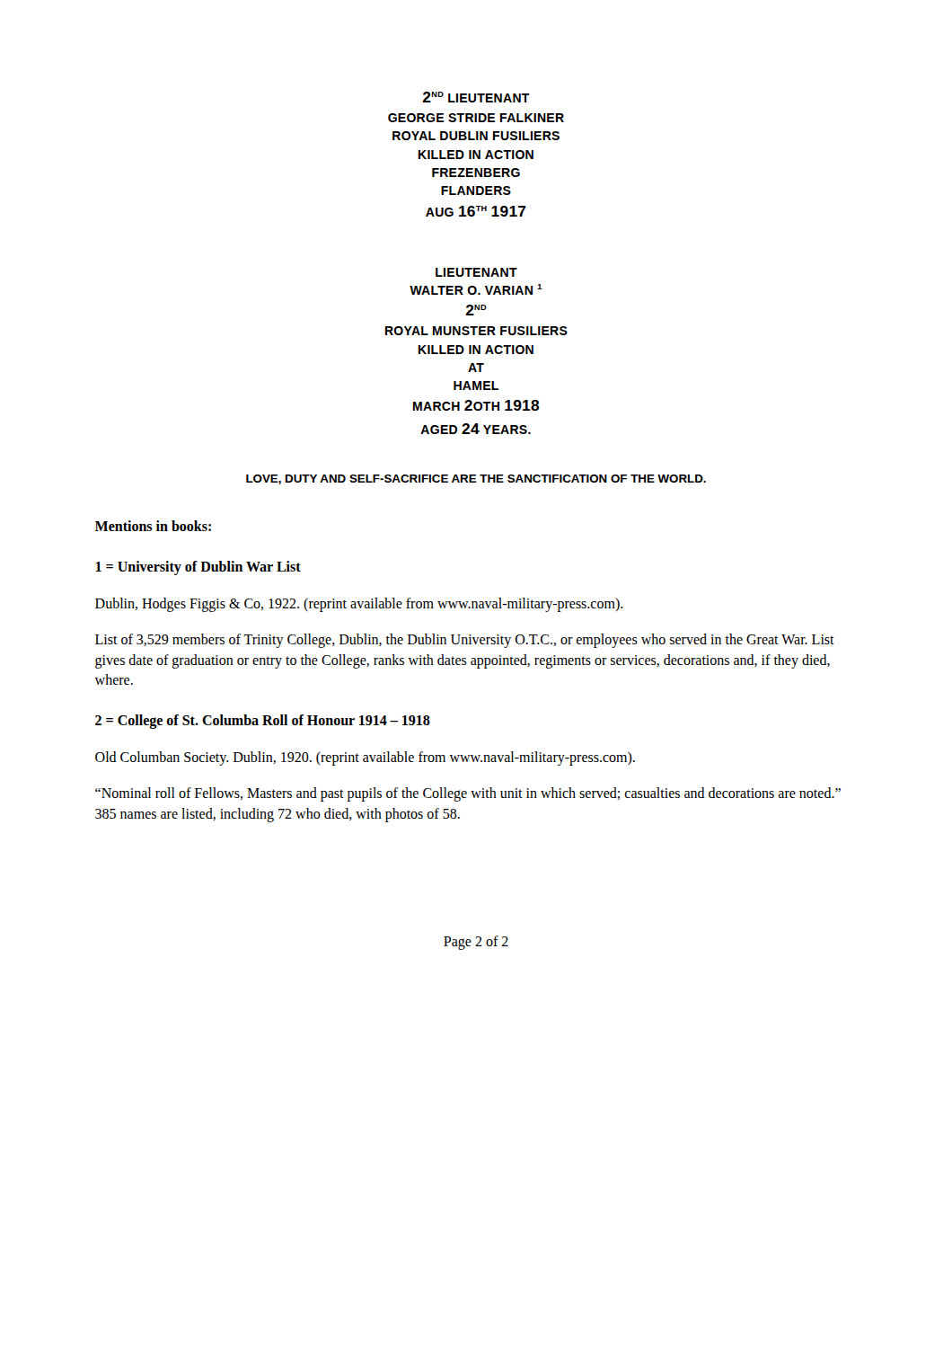2ND LIEUTENANT
GEORGE STRIDE FALKINER
ROYAL DUBLIN FUSILIERS
KILLED IN ACTION
FREZENBERG
FLANDERS
AUG 16TH 1917
LIEUTENANT
WALTER O. VARIAN 1
2ND
ROYAL MUNSTER FUSILIERS
KILLED IN ACTION
AT
HAMEL
MARCH 2 OTH 1918
AGED 24 YEARS.
LOVE, DUTY AND SELF-SACRIFICE ARE THE SANCTIFICATION OF THE WORLD.
Mentions in books:
1 = University of Dublin War List
Dublin, Hodges Figgis & Co, 1922. (reprint available from www.naval-military-press.com).
List of 3,529 members of Trinity College, Dublin, the Dublin University O.T.C., or employees who served in the Great War. List gives date of graduation or entry to the College, ranks with dates appointed, regiments or services, decorations and, if they died, where.
2 = College of St. Columba Roll of Honour 1914 – 1918
Old Columban Society. Dublin, 1920. (reprint available from www.naval-military-press.com).
“Nominal roll of Fellows, Masters and past pupils of the College with unit in which served; casualties and decorations are noted.” 385 names are listed, including 72 who died, with photos of 58.
Page 2 of 2